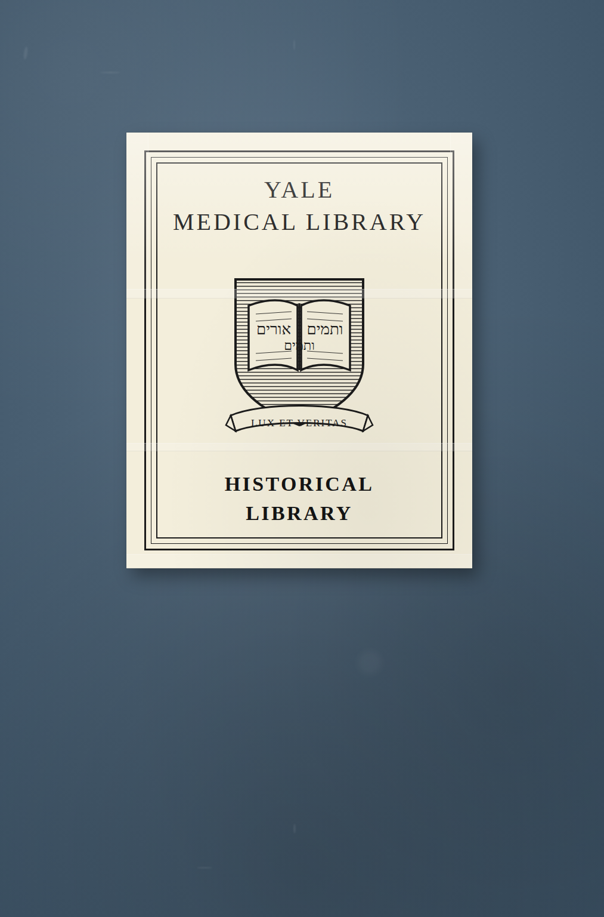Yale Medical Library
אורים ותמים ותמים LUX ET VERITAS
Historical
Library